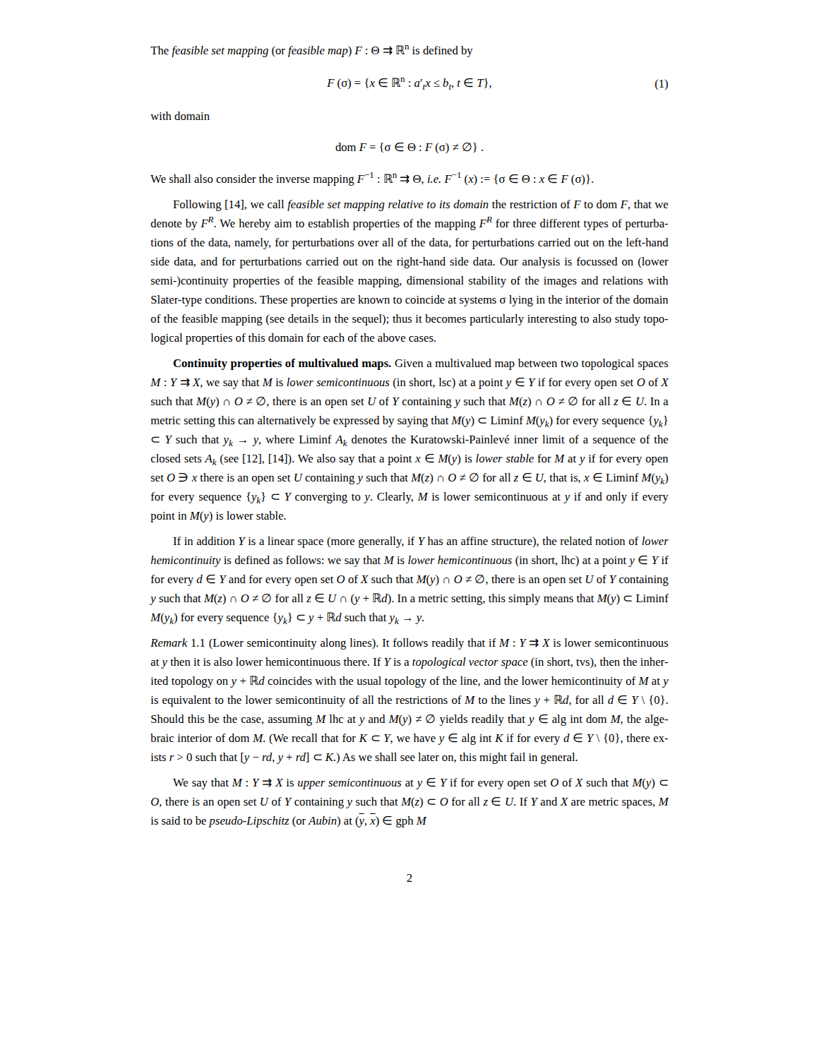The feasible set mapping (or feasible map) F : Θ ⇉ ℝn is defined by
F (σ) = {x ∈ ℝn : a′tx ≤ bt, t ∈ T}, (1)
with domain
dom F = {σ ∈ Θ : F (σ) ≠ ∅} .
We shall also consider the inverse mapping F−1 : ℝn ⇉ Θ, i.e. F−1 (x) := {σ ∈ Θ : x ∈ F (σ)}.
Following [14], we call feasible set mapping relative to its domain the restriction of F to dom F, that we denote by FR. We hereby aim to establish properties of the mapping FR for three different types of perturbations of the data, namely, for perturbations over all of the data, for perturbations carried out on the left-hand side data, and for perturbations carried out on the right-hand side data. Our analysis is focussed on (lower semi-)continuity properties of the feasible mapping, dimensional stability of the images and relations with Slater-type conditions. These properties are known to coincide at systems σ lying in the interior of the domain of the feasible mapping (see details in the sequel); thus it becomes particularly interesting to also study topological properties of this domain for each of the above cases.
Continuity properties of multivalued maps. Given a multivalued map between two topological spaces M : Y ⇉ X, we say that M is lower semicontinuous (in short, lsc) at a point y ∈ Y if for every open set O of X such that M(y) ∩ O ≠ ∅, there is an open set U of Y containing y such that M(z) ∩ O ≠ ∅ for all z ∈ U. In a metric setting this can alternatively be expressed by saying that M(y) ⊂ Liminf M(yk) for every sequence {yk} ⊂ Y such that yk → y, where Liminf Ak denotes the Kuratowski-Painlevé inner limit of a sequence of the closed sets Ak (see [12], [14]). We also say that a point x ∈ M(y) is lower stable for M at y if for every open set O ∋ x there is an open set U containing y such that M(z) ∩ O ≠ ∅ for all z ∈ U, that is, x ∈ Liminf M(yk) for every sequence {yk} ⊂ Y converging to y. Clearly, M is lower semicontinuous at y if and only if every point in M(y) is lower stable.
If in addition Y is a linear space (more generally, if Y has an affine structure), the related notion of lower hemicontinuity is defined as follows: we say that M is lower hemicontinuous (in short, lhc) at a point y ∈ Y if for every d ∈ Y and for every open set O of X such that M(y) ∩ O ≠ ∅, there is an open set U of Y containing y such that M(z) ∩ O ≠ ∅ for all z ∈ U ∩ (y + ℝd). In a metric setting, this simply means that M(y) ⊂ Liminf M(yk) for every sequence {yk} ⊂ y + ℝd such that yk → y.
Remark 1.1 (Lower semicontinuity along lines). It follows readily that if M : Y ⇉ X is lower semicontinuous at y then it is also lower hemicontinuous there. If Y is a topological vector space (in short, tvs), then the inherited topology on y + ℝd coincides with the usual topology of the line, and the lower hemicontinuity of M at y is equivalent to the lower semicontinuity of all the restrictions of M to the lines y + ℝd, for all d ∈ Y \ {0}. Should this be the case, assuming M lhc at y and M(y) ≠ ∅ yields readily that y ∈ alg int dom M, the algebraic interior of dom M. (We recall that for K ⊂ Y, we have y ∈ alg int K if for every d ∈ Y \ {0}, there exists r > 0 such that [y − rd, y + rd] ⊂ K.) As we shall see later on, this might fail in general.
We say that M : Y ⇉ X is upper semicontinuous at y ∈ Y if for every open set O of X such that M(y) ⊂ O, there is an open set U of Y containing y such that M(z) ⊂ O for all z ∈ U. If Y and X are metric spaces, M is said to be pseudo-Lipschitz (or Aubin) at (y, x) ∈ gph M
2